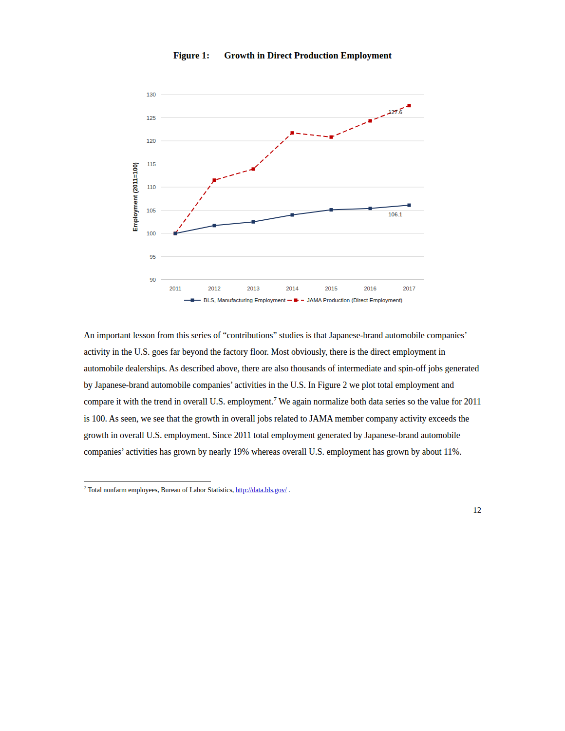Figure 1: Growth in Direct Production Employment
Employment (2011=100) 130 125 120 115 110 105 100 95 90 2011 2012 2013 2014 2015 2016 2017 127.6 106.1 BLS, Manufacturing Employment JAMA Production (Direct Employment)
An important lesson from this series of “contributions” studies is that Japanese-brand automobile companies’ activity in the U.S. goes far beyond the factory floor. Most obviously, there is the direct employment in automobile dealerships. As described above, there are also thousands of intermediate and spin-off jobs generated by Japanese-brand automobile companies’ activities in the U.S. In Figure 2 we plot total employment and compare it with the trend in overall U.S. employment.7 We again normalize both data series so the value for 2011 is 100. As seen, we see that the growth in overall jobs related to JAMA member company activity exceeds the growth in overall U.S. employment. Since 2011 total employment generated by Japanese-brand automobile companies’ activities has grown by nearly 19% whereas overall U.S. employment has grown by about 11%.
7 Total nonfarm employees, Bureau of Labor Statistics, http://data.bls.gov/ .
12